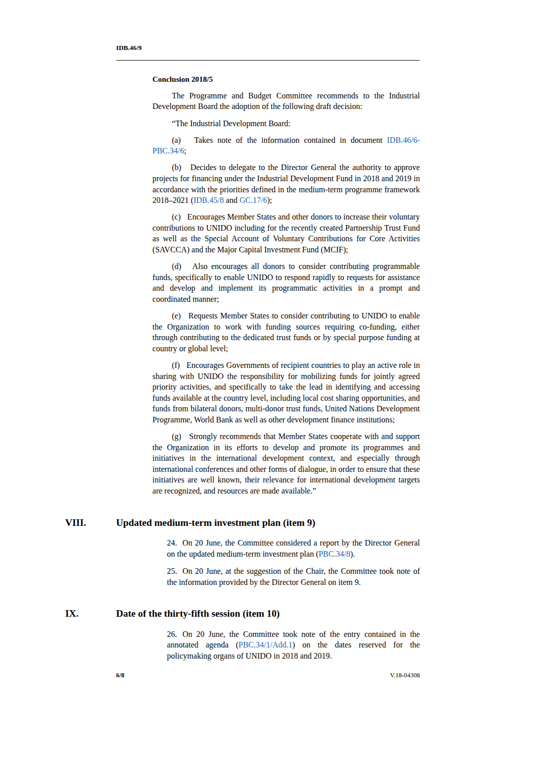IDB.46/9
Conclusion 2018/5
The Programme and Budget Committee recommends to the Industrial Development Board the adoption of the following draft decision:
“The Industrial Development Board:
(a) Takes note of the information contained in document IDB.46/6-PBC.34/6;
(b) Decides to delegate to the Director General the authority to approve projects for financing under the Industrial Development Fund in 2018 and 2019 in accordance with the priorities defined in the medium-term programme framework 2018–2021 (IDB.45/8 and GC.17/6);
(c) Encourages Member States and other donors to increase their voluntary contributions to UNIDO including for the recently created Partnership Trust Fund as well as the Special Account of Voluntary Contributions for Core Activities (SAVCCA) and the Major Capital Investment Fund (MCIF);
(d) Also encourages all donors to consider contributing programmable funds, specifically to enable UNIDO to respond rapidly to requests for assistance and develop and implement its programmatic activities in a prompt and coordinated manner;
(e) Requests Member States to consider contributing to UNIDO to enable the Organization to work with funding sources requiring co-funding, either through contributing to the dedicated trust funds or by special purpose funding at country or global level;
(f) Encourages Governments of recipient countries to play an active role in sharing with UNIDO the responsibility for mobilizing funds for jointly agreed priority activities, and specifically to take the lead in identifying and accessing funds available at the country level, including local cost sharing opportunities, and funds from bilateral donors, multi-donor trust funds, United Nations Development Programme, World Bank as well as other development finance institutions;
(g) Strongly recommends that Member States cooperate with and support the Organization in its efforts to develop and promote its programmes and initiatives in the international development context, and especially through international conferences and other forms of dialogue, in order to ensure that these initiatives are well known, their relevance for international development targets are recognized, and resources are made available.”
VIII. Updated medium-term investment plan (item 9)
24. On 20 June, the Committee considered a report by the Director General on the updated medium-term investment plan (PBC.34/8).
25. On 20 June, at the suggestion of the Chair, the Committee took note of the information provided by the Director General on item 9.
IX. Date of the thirty-fifth session (item 10)
26. On 20 June, the Committee took note of the entry contained in the annotated agenda (PBC.34/1/Add.1) on the dates reserved for the policymaking organs of UNIDO in 2018 and 2019.
6/8 V.18-04308